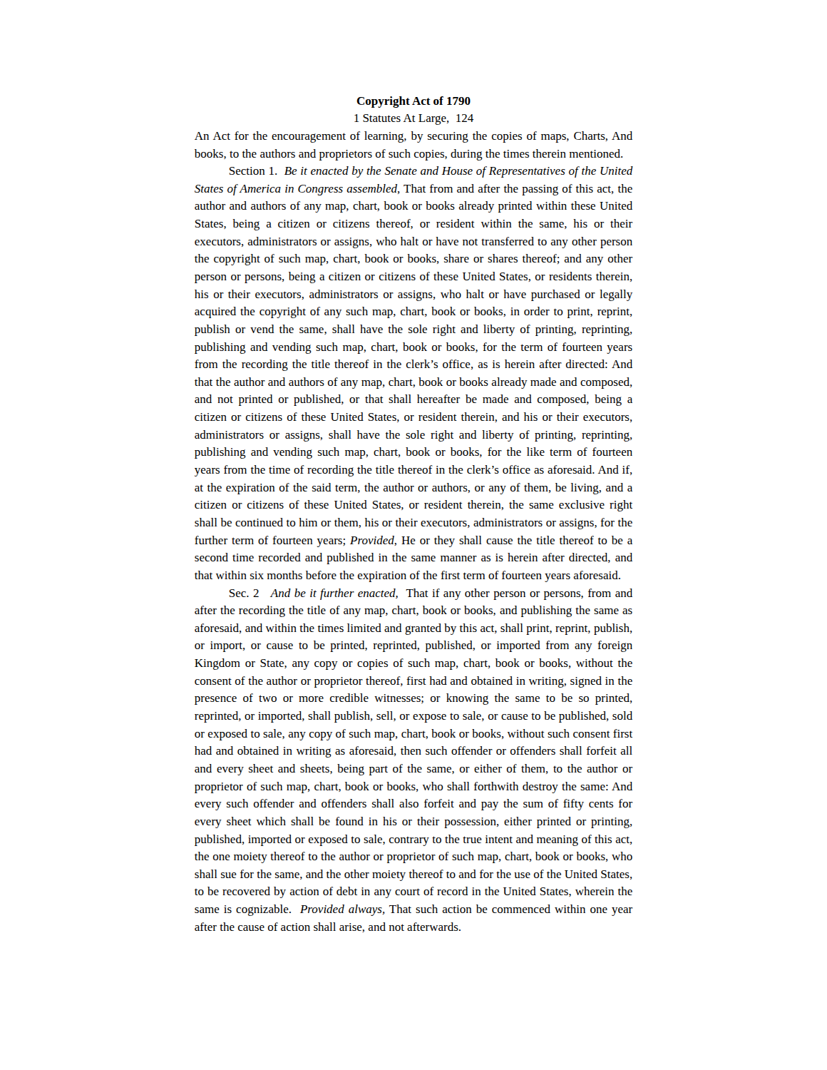Copyright Act of 1790
1 Statutes At Large, 124
An Act for the encouragement of learning, by securing the copies of maps, Charts, And books, to the authors and proprietors of such copies, during the times therein mentioned.
Section 1. Be it enacted by the Senate and House of Representatives of the United States of America in Congress assembled, That from and after the passing of this act, the author and authors of any map, chart, book or books already printed within these United States, being a citizen or citizens thereof, or resident within the same, his or their executors, administrators or assigns, who halt or have not transferred to any other person the copyright of such map, chart, book or books, share or shares thereof; and any other person or persons, being a citizen or citizens of these United States, or residents therein, his or their executors, administrators or assigns, who halt or have purchased or legally acquired the copyright of any such map, chart, book or books, in order to print, reprint, publish or vend the same, shall have the sole right and liberty of printing, reprinting, publishing and vending such map, chart, book or books, for the term of fourteen years from the recording the title thereof in the clerk’s office, as is herein after directed: And that the author and authors of any map, chart, book or books already made and composed, and not printed or published, or that shall hereafter be made and composed, being a citizen or citizens of these United States, or resident therein, and his or their executors, administrators or assigns, shall have the sole right and liberty of printing, reprinting, publishing and vending such map, chart, book or books, for the like term of fourteen years from the time of recording the title thereof in the clerk’s office as aforesaid. And if, at the expiration of the said term, the author or authors, or any of them, be living, and a citizen or citizens of these United States, or resident therein, the same exclusive right shall be continued to him or them, his or their executors, administrators or assigns, for the further term of fourteen years; Provided, He or they shall cause the title thereof to be a second time recorded and published in the same manner as is herein after directed, and that within six months before the expiration of the first term of fourteen years aforesaid.
Sec. 2 And be it further enacted, That if any other person or persons, from and after the recording the title of any map, chart, book or books, and publishing the same as aforesaid, and within the times limited and granted by this act, shall print, reprint, publish, or import, or cause to be printed, reprinted, published, or imported from any foreign Kingdom or State, any copy or copies of such map, chart, book or books, without the consent of the author or proprietor thereof, first had and obtained in writing, signed in the presence of two or more credible witnesses; or knowing the same to be so printed, reprinted, or imported, shall publish, sell, or expose to sale, or cause to be published, sold or exposed to sale, any copy of such map, chart, book or books, without such consent first had and obtained in writing as aforesaid, then such offender or offenders shall forfeit all and every sheet and sheets, being part of the same, or either of them, to the author or proprietor of such map, chart, book or books, who shall forthwith destroy the same: And every such offender and offenders shall also forfeit and pay the sum of fifty cents for every sheet which shall be found in his or their possession, either printed or printing, published, imported or exposed to sale, contrary to the true intent and meaning of this act, the one moiety thereof to the author or proprietor of such map, chart, book or books, who shall sue for the same, and the other moiety thereof to and for the use of the United States, to be recovered by action of debt in any court of record in the United States, wherein the same is cognizable. Provided always, That such action be commenced within one year after the cause of action shall arise, and not afterwards.